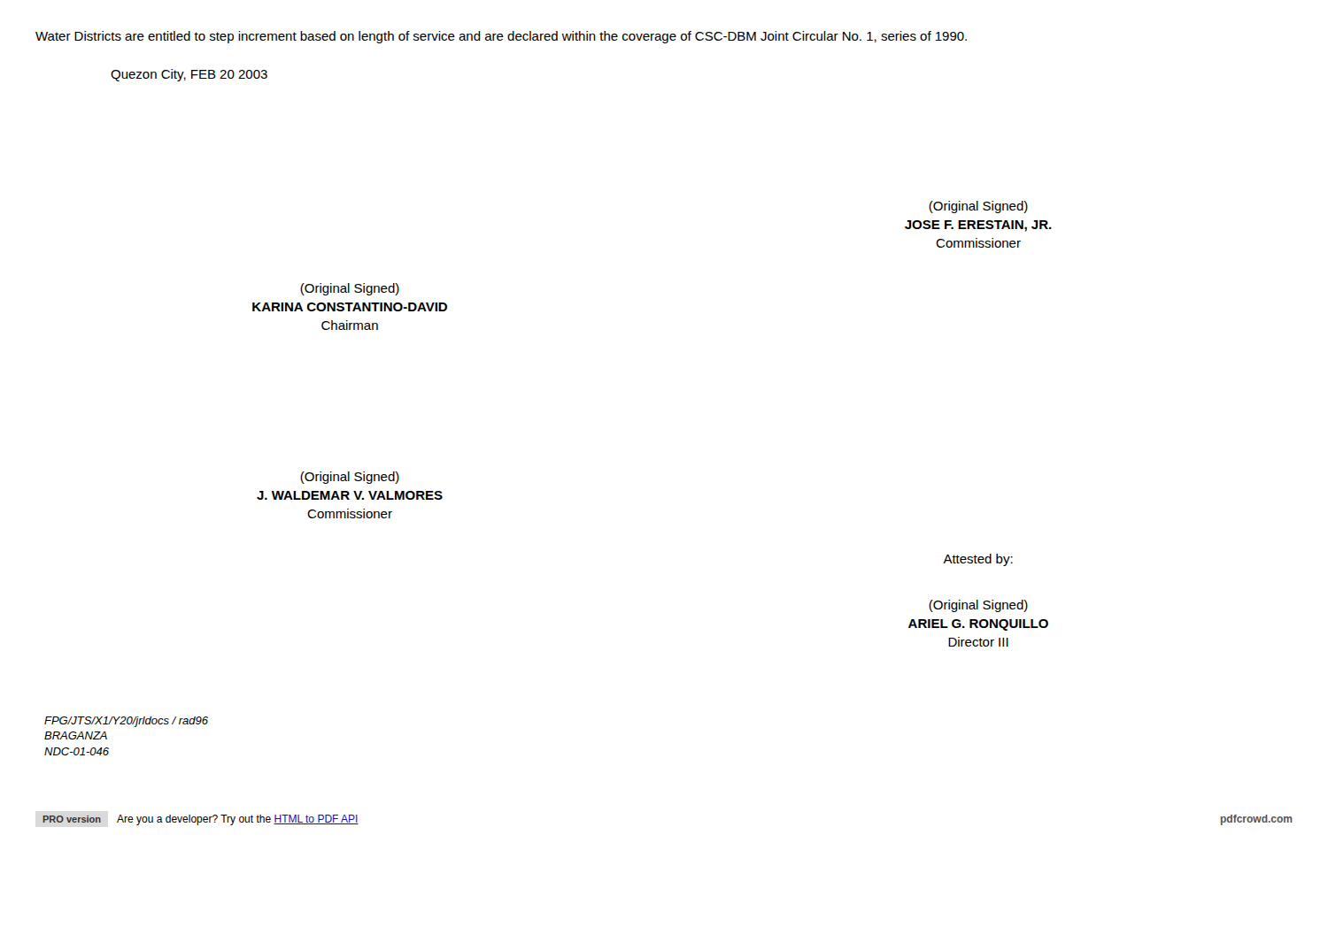Water Districts are entitled to step increment based on length of service and are declared within the coverage of CSC-DBM Joint Circular No. 1, series of 1990.
Quezon City, FEB 20 2003
(Original Signed)
JOSE F. ERESTAIN, JR.
Commissioner
(Original Signed)
KARINA CONSTANTINO-DAVID
Chairman
(Original Signed)
J. WALDEMAR V. VALMORES
Commissioner
Attested by:
(Original Signed)
ARIEL G. RONQUILLO
Director III
FPG/JTS/X1/Y20/jrldocs / rad96
BRAGANZA
NDC-01-046
PRO version Are you a developer? Try out the HTML to PDF API
pdfcrowd.com